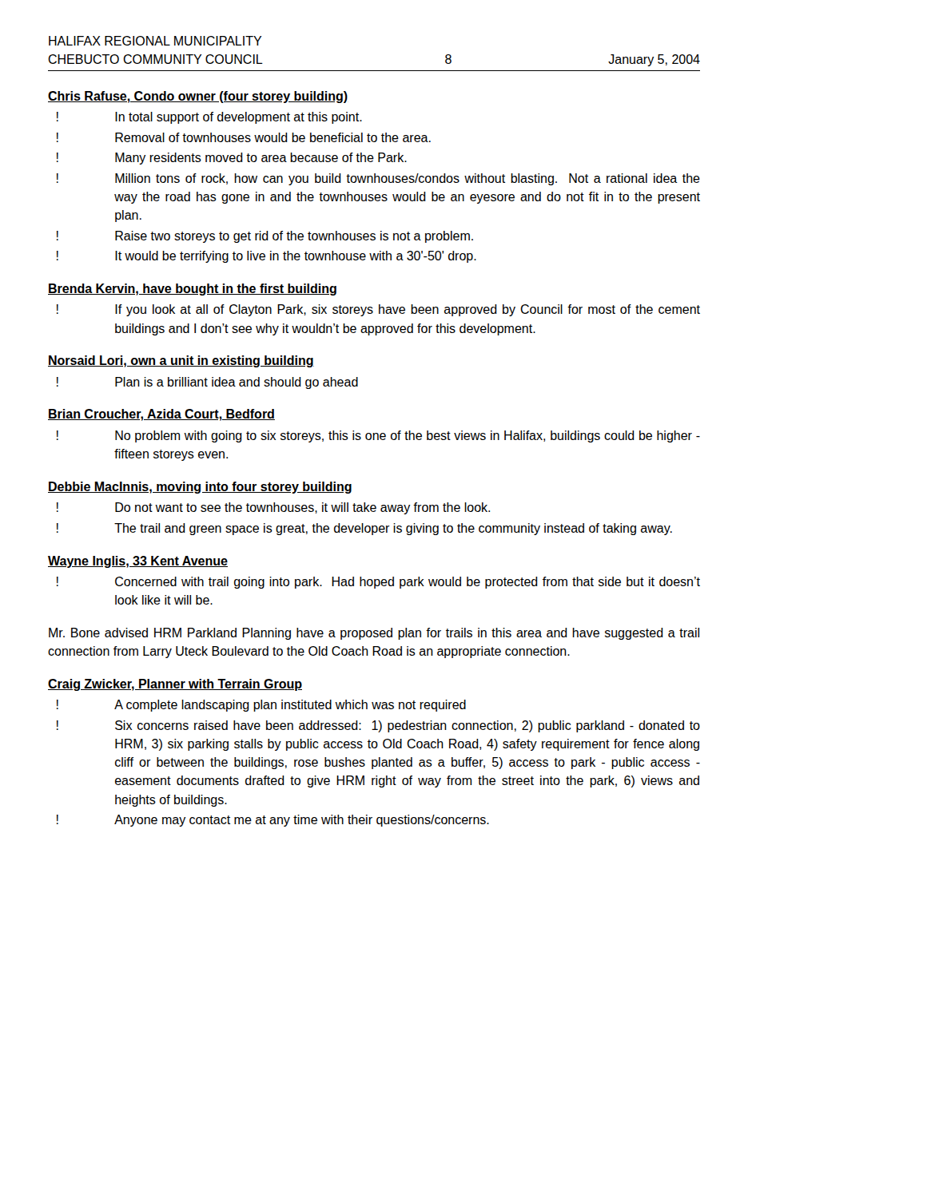HALIFAX REGIONAL MUNICIPALITY
CHEBUCTO COMMUNITY COUNCIL 8 January 5, 2004
Chris Rafuse, Condo owner (four storey building)
In total support of development at this point.
Removal of townhouses would be beneficial to the area.
Many residents moved to area because of the Park.
Million tons of rock, how can you build townhouses/condos without blasting. Not a rational idea the way the road has gone in and the townhouses would be an eyesore and do not fit in to the present plan.
Raise two storeys to get rid of the townhouses is not a problem.
It would be terrifying to live in the townhouse with a 30'-50' drop.
Brenda Kervin, have bought in the first building
If you look at all of Clayton Park, six storeys have been approved by Council for most of the cement buildings and I don’t see why it wouldn’t be approved for this development.
Norsaid Lori, own a unit in existing building
Plan is a brilliant idea and should go ahead
Brian Croucher, Azida Court, Bedford
No problem with going to six storeys, this is one of the best views in Halifax, buildings could be higher - fifteen storeys even.
Debbie MacInnis, moving into four storey building
Do not want to see the townhouses, it will take away from the look.
The trail and green space is great, the developer is giving to the community instead of taking away.
Wayne Inglis, 33 Kent Avenue
Concerned with trail going into park. Had hoped park would be protected from that side but it doesn’t look like it will be.
Mr. Bone advised HRM Parkland Planning have a proposed plan for trails in this area and have suggested a trail connection from Larry Uteck Boulevard to the Old Coach Road is an appropriate connection.
Craig Zwicker, Planner with Terrain Group
A complete landscaping plan instituted which was not required
Six concerns raised have been addressed: 1) pedestrian connection, 2) public parkland - donated to HRM, 3) six parking stalls by public access to Old Coach Road, 4) safety requirement for fence along cliff or between the buildings, rose bushes planted as a buffer, 5) access to park - public access - easement documents drafted to give HRM right of way from the street into the park, 6) views and heights of buildings.
Anyone may contact me at any time with their questions/concerns.